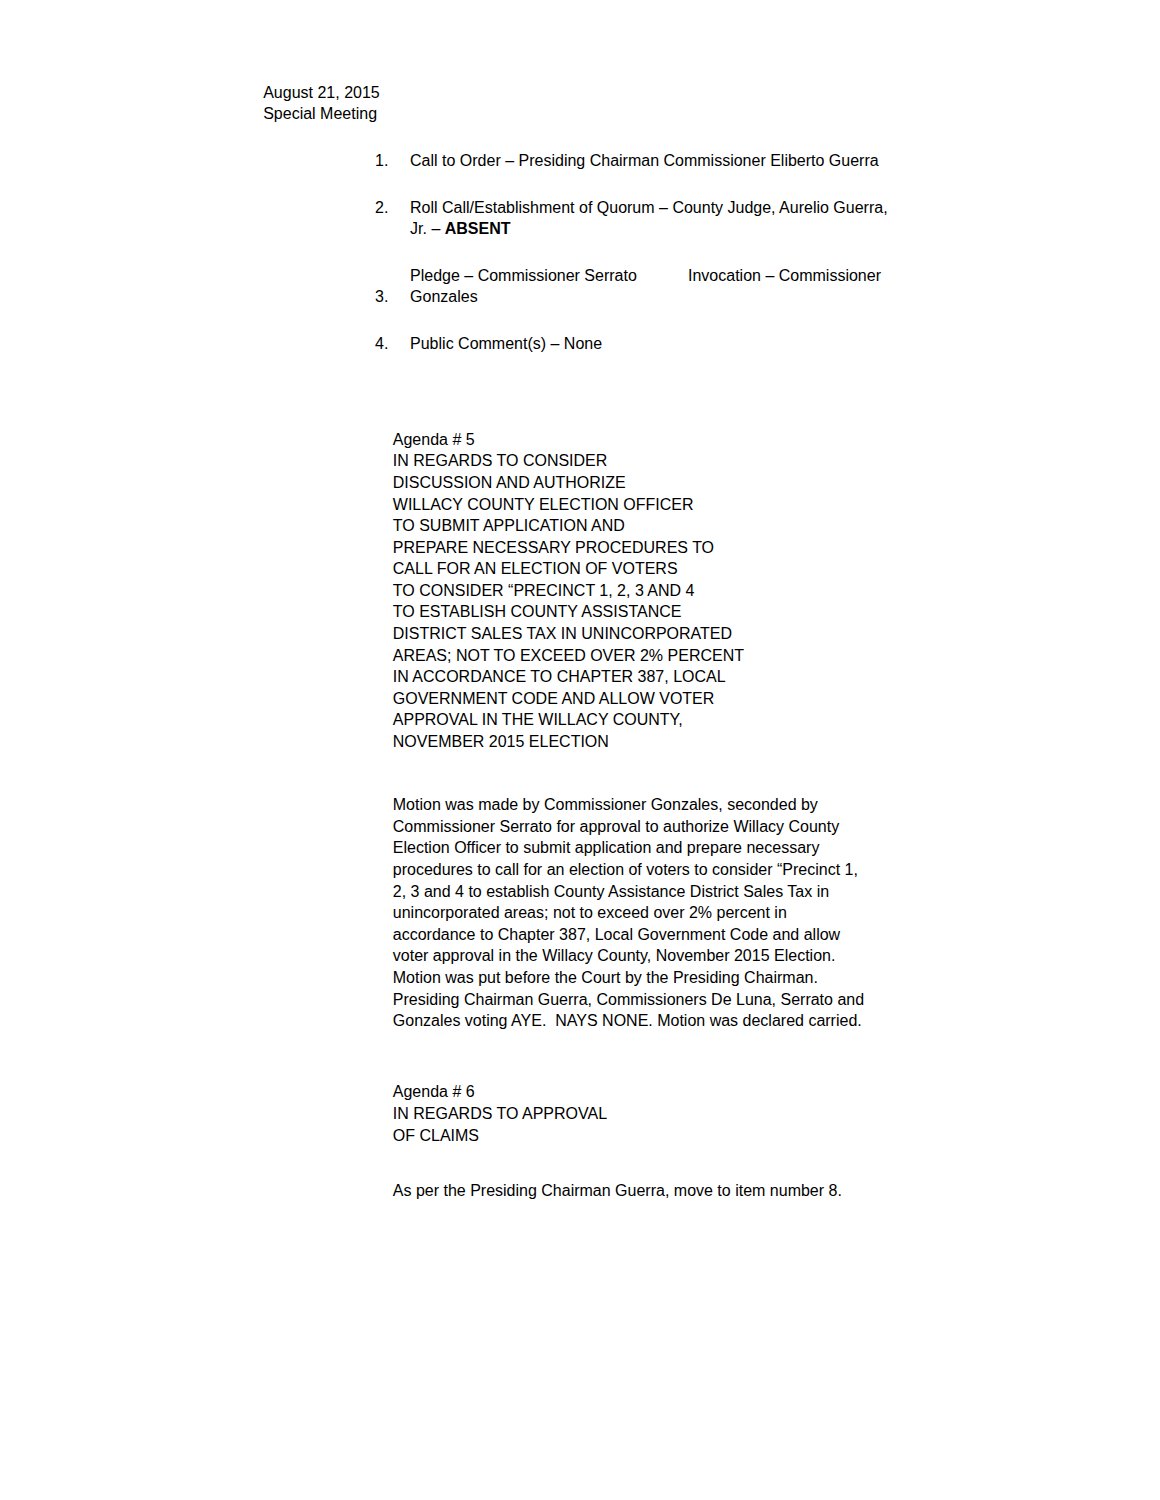August 21, 2015
Special Meeting
Call to Order – Presiding Chairman Commissioner Eliberto Guerra
Roll Call/Establishment of Quorum – County Judge, Aurelio Guerra, Jr. – ABSENT
Pledge – Commissioner Serrato Invocation – Commissioner Gonzales
Public Comment(s) – None
Agenda # 5
IN REGARDS TO CONSIDER
DISCUSSION AND AUTHORIZE
WILLACY COUNTY ELECTION OFFICER
TO SUBMIT APPLICATION AND
PREPARE NECESSARY PROCEDURES TO
CALL FOR AN ELECTION OF VOTERS
TO CONSIDER “PRECINCT 1, 2, 3 AND 4
TO ESTABLISH COUNTY ASSISTANCE
DISTRICT SALES TAX IN UNINCORPORATED
AREAS; NOT TO EXCEED OVER 2% PERCENT
IN ACCORDANCE TO CHAPTER 387, LOCAL
GOVERNMENT CODE AND ALLOW VOTER
APPROVAL IN THE WILLACY COUNTY,
NOVEMBER 2015 ELECTION
Motion was made by Commissioner Gonzales, seconded by Commissioner Serrato for approval to authorize Willacy County Election Officer to submit application and prepare necessary procedures to call for an election of voters to consider “Precinct 1, 2, 3 and 4 to establish County Assistance District Sales Tax in unincorporated areas; not to exceed over 2% percent in accordance to Chapter 387, Local Government Code and allow voter approval in the Willacy County, November 2015 Election. Motion was put before the Court by the Presiding Chairman. Presiding Chairman Guerra, Commissioners De Luna, Serrato and Gonzales voting AYE. NAYS NONE. Motion was declared carried.
Agenda # 6
IN REGARDS TO APPROVAL
OF CLAIMS
As per the Presiding Chairman Guerra, move to item number 8.